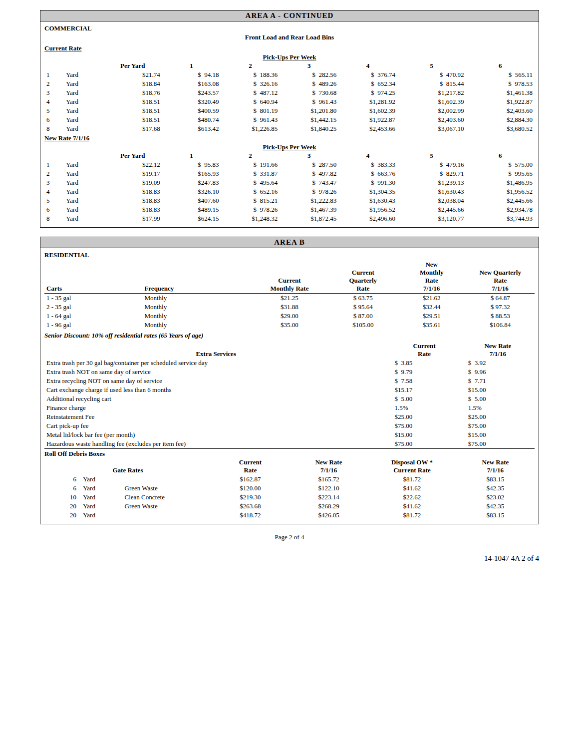AREA A - CONTINUED
COMMERCIAL
Front Load and Rear Load Bins
Current Rate
Pick-Ups Per Week
| | | Per Yard | 1 | 2 | 3 | 4 | 5 | 6 |
| --- | --- | --- | --- | --- | --- | --- | --- | --- |
| 1 | Yard | $21.74 | $ 94.18 | $ 188.36 | $ 282.56 | $ 376.74 | $ 470.92 | $ 565.11 |
| 2 | Yard | $18.84 | $163.08 | $ 326.16 | $ 489.26 | $ 652.34 | $ 815.44 | $ 978.53 |
| 3 | Yard | $18.76 | $243.57 | $ 487.12 | $ 730.68 | $ 974.25 | $1,217.82 | $1,461.38 |
| 4 | Yard | $18.51 | $320.49 | $ 640.94 | $ 961.43 | $1,281.92 | $1,602.39 | $1,922.87 |
| 5 | Yard | $18.51 | $400.59 | $ 801.19 | $1,201.80 | $1,602.39 | $2,002.99 | $2,403.60 |
| 6 | Yard | $18.51 | $480.74 | $ 961.43 | $1,442.15 | $1,922.87 | $2,403.60 | $2,884.30 |
| 8 | Yard | $17.68 | $613.42 | $1,226.85 | $1,840.25 | $2,453.66 | $3,067.10 | $3,680.52 |
New Rate 7/1/16
Pick-Ups Per Week
| | | Per Yard | 1 | 2 | 3 | 4 | 5 | 6 |
| --- | --- | --- | --- | --- | --- | --- | --- | --- |
| 1 | Yard | $22.12 | $ 95.83 | $ 191.66 | $ 287.50 | $ 383.33 | $ 479.16 | $ 575.00 |
| 2 | Yard | $19.17 | $165.93 | $ 331.87 | $ 497.82 | $ 663.76 | $ 829.71 | $ 995.65 |
| 3 | Yard | $19.09 | $247.83 | $ 495.64 | $ 743.47 | $ 991.30 | $1,239.13 | $1,486.95 |
| 4 | Yard | $18.83 | $326.10 | $ 652.16 | $ 978.26 | $1,304.35 | $1,630.43 | $1,956.52 |
| 5 | Yard | $18.83 | $407.60 | $ 815.21 | $1,222.83 | $1,630.43 | $2,038.04 | $2,445.66 |
| 6 | Yard | $18.83 | $489.15 | $ 978.26 | $1,467.39 | $1,956.52 | $2,445.66 | $2,934.78 |
| 8 | Yard | $17.99 | $624.15 | $1,248.32 | $1,872.45 | $2,496.60 | $3,120.77 | $3,744.93 |
AREA B
RESIDENTIAL
| Carts | Frequency | Current Monthly Rate | Current Quarterly Rate | New Monthly Rate 7/1/16 | New Quarterly Rate 7/1/16 |
| --- | --- | --- | --- | --- | --- |
| 1 - 35 gal | Monthly | $21.25 | $ 63.75 | $21.62 | $ 64.87 |
| 2 - 35 gal | Monthly | $31.88 | $ 95.64 | $32.44 | $ 97.32 |
| 1 - 64 gal | Monthly | $29.00 | $ 87.00 | $29.51 | $ 88.53 |
| 1 - 96 gal | Monthly | $35.00 | $105.00 | $35.61 | $106.84 |
Senior Discount: 10% off residential rates (65 Years of age)
| Extra Services | Current Rate | New Rate 7/1/16 |
| --- | --- | --- |
| Extra trash per 30 gal bag/container per scheduled service day | $ 3.85 | $ 3.92 |
| Extra trash NOT on same day of service | $ 9.79 | $ 9.96 |
| Extra recycling NOT on same day of service | $ 7.58 | $ 7.71 |
| Cart exchange charge if used less than 6 months | $15.17 | $15.00 |
| Additional recycling cart | $ 5.00 | $ 5.00 |
| Finance charge | 1.5% | 1.5% |
| Reinstatement Fee | $25.00 | $25.00 |
| Cart pick-up fee | $75.00 | $75.00 |
| Metal lid/lock bar fee (per month) | $15.00 | $15.00 |
| Hazardous waste handling fee (excludes per item fee) | $75.00 | $75.00 |
Roll Off Debris Boxes
| Gate Rates | Current Rate | New Rate 7/1/16 | Disposal OW * Current Rate | New Rate 7/1/16 |
| --- | --- | --- | --- | --- |
| 6 Yard | $162.87 | $165.72 | $81.72 | $83.15 |
| 6 Yard Green Waste | $120.00 | $122.10 | $41.62 | $42.35 |
| 10 Yard Clean Concrete | $219.30 | $223.14 | $22.62 | $23.02 |
| 20 Yard Green Waste | $263.68 | $268.29 | $41.62 | $42.35 |
| 20 Yard | $418.72 | $426.05 | $81.72 | $83.15 |
Page 2 of 4
14-1047 4A 2 of 4